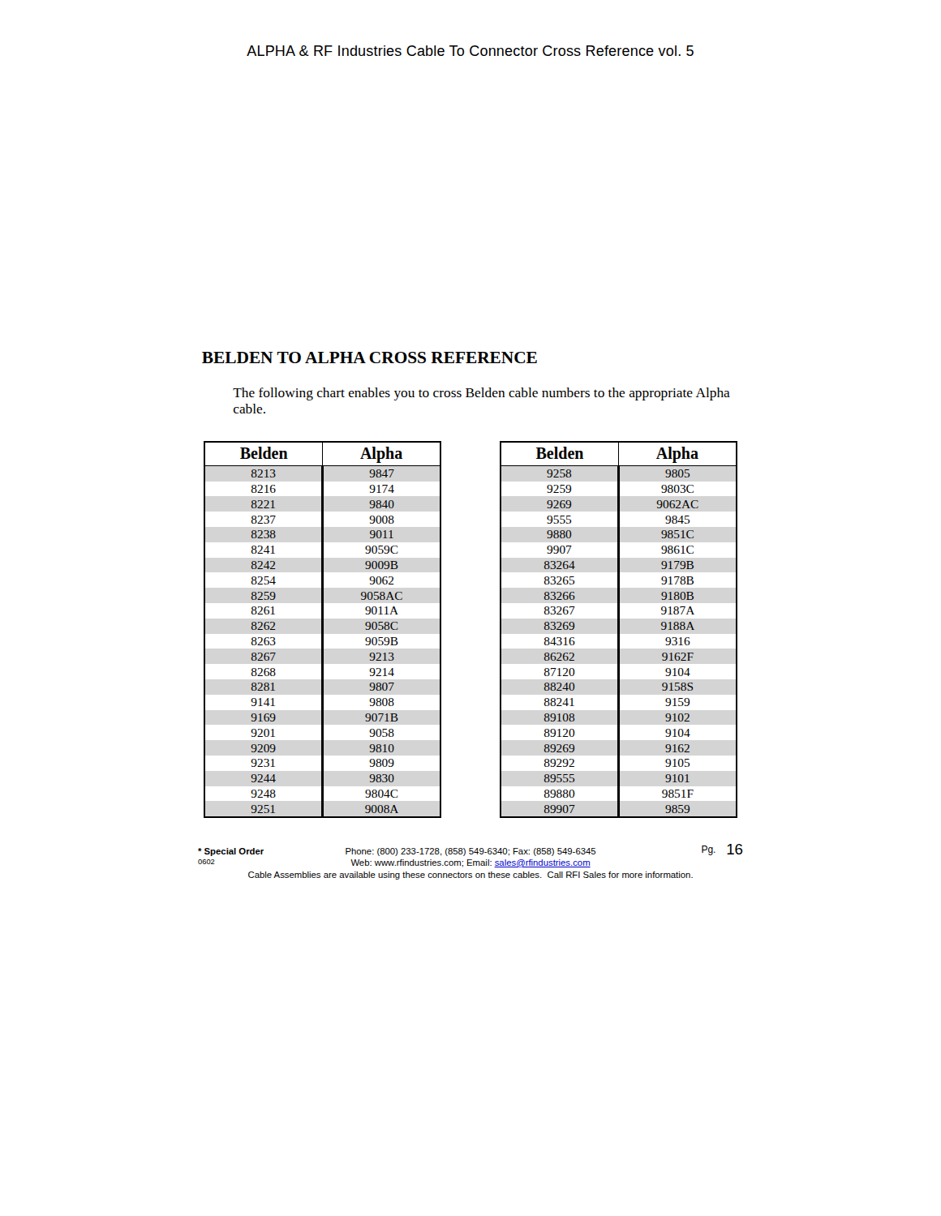ALPHA & RF Industries Cable To Connector Cross Reference vol. 5
BELDEN TO ALPHA CROSS REFERENCE
The following chart enables you to cross Belden cable numbers to the appropriate Alpha cable.
| Belden | Alpha |
| --- | --- |
| 8213 | 9847 |
| 8216 | 9174 |
| 8221 | 9840 |
| 8237 | 9008 |
| 8238 | 9011 |
| 8241 | 9059C |
| 8242 | 9009B |
| 8254 | 9062 |
| 8259 | 9058AC |
| 8261 | 9011A |
| 8262 | 9058C |
| 8263 | 9059B |
| 8267 | 9213 |
| 8268 | 9214 |
| 8281 | 9807 |
| 9141 | 9808 |
| 9169 | 9071B |
| 9201 | 9058 |
| 9209 | 9810 |
| 9231 | 9809 |
| 9244 | 9830 |
| 9248 | 9804C |
| 9251 | 9008A |
| Belden | Alpha |
| --- | --- |
| 9258 | 9805 |
| 9259 | 9803C |
| 9269 | 9062AC |
| 9555 | 9845 |
| 9880 | 9851C |
| 9907 | 9861C |
| 83264 | 9179B |
| 83265 | 9178B |
| 83266 | 9180B |
| 83267 | 9187A |
| 83269 | 9188A |
| 84316 | 9316 |
| 86262 | 9162F |
| 87120 | 9104 |
| 88240 | 9158S |
| 88241 | 9159 |
| 89108 | 9102 |
| 89120 | 9104 |
| 89269 | 9162 |
| 89292 | 9105 |
| 89555 | 9101 |
| 89880 | 9851F |
| 89907 | 9859 |
* Special Order0602
Phone: (800) 233-1728, (858) 549-6340; Fax: (858) 549-6345
Web: www.rfindustries.com; Email: sales@rfindustries.com
Cable Assemblies are available using these connectors on these cables. Call RFI Sales for more information.
Pg.
16